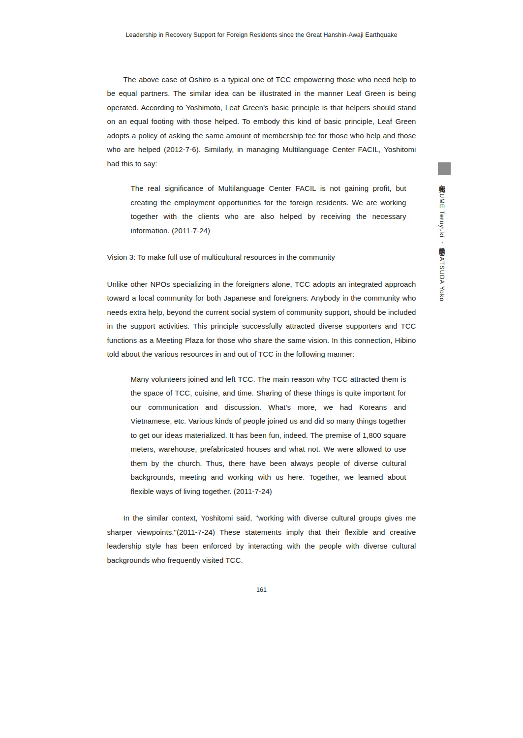Leadership in Recovery Support for Foreign Residents since the Great Hanshin-Awaji Earthquake
久米昭元　KUME Teruyuki ・ 松田陽子　MATSUDA Yoko
The above case of Oshiro is a typical one of TCC empowering those who need help to be equal partners. The similar idea can be illustrated in the manner Leaf Green is being operated. According to Yoshimoto, Leaf Green's basic principle is that helpers should stand on an equal footing with those helped. To embody this kind of basic principle, Leaf Green adopts a policy of asking the same amount of membership fee for those who help and those who are helped (2012-7-6). Similarly, in managing Multilanguage Center FACIL, Yoshitomi had this to say:
The real significance of Multilanguage Center FACIL is not gaining profit, but creating the employment opportunities for the foreign residents. We are working together with the clients who are also helped by receiving the necessary information. (2011-7-24)
Vision 3: To make full use of multicultural resources in the community
Unlike other NPOs specializing in the foreigners alone, TCC adopts an integrated approach toward a local community for both Japanese and foreigners. Anybody in the community who needs extra help, beyond the current social system of community support, should be included in the support activities. This principle successfully attracted diverse supporters and TCC functions as a Meeting Plaza for those who share the same vision. In this connection, Hibino told about the various resources in and out of TCC in the following manner:
Many volunteers joined and left TCC. The main reason why TCC attracted them is the space of TCC, cuisine, and time. Sharing of these things is quite important for our communication and discussion. What's more, we had Koreans and Vietnamese, etc. Various kinds of people joined us and did so many things together to get our ideas materialized. It has been fun, indeed. The premise of 1,800 square meters, warehouse, prefabricated houses and what not. We were allowed to use them by the church. Thus, there have been always people of diverse cultural backgrounds, meeting and working with us here. Together, we learned about flexible ways of living together. (2011-7-24)
In the similar context, Yoshitomi said, "working with diverse cultural groups gives me sharper viewpoints."(2011-7-24) These statements imply that their flexible and creative leadership style has been enforced by interacting with the people with diverse cultural backgrounds who frequently visited TCC.
161